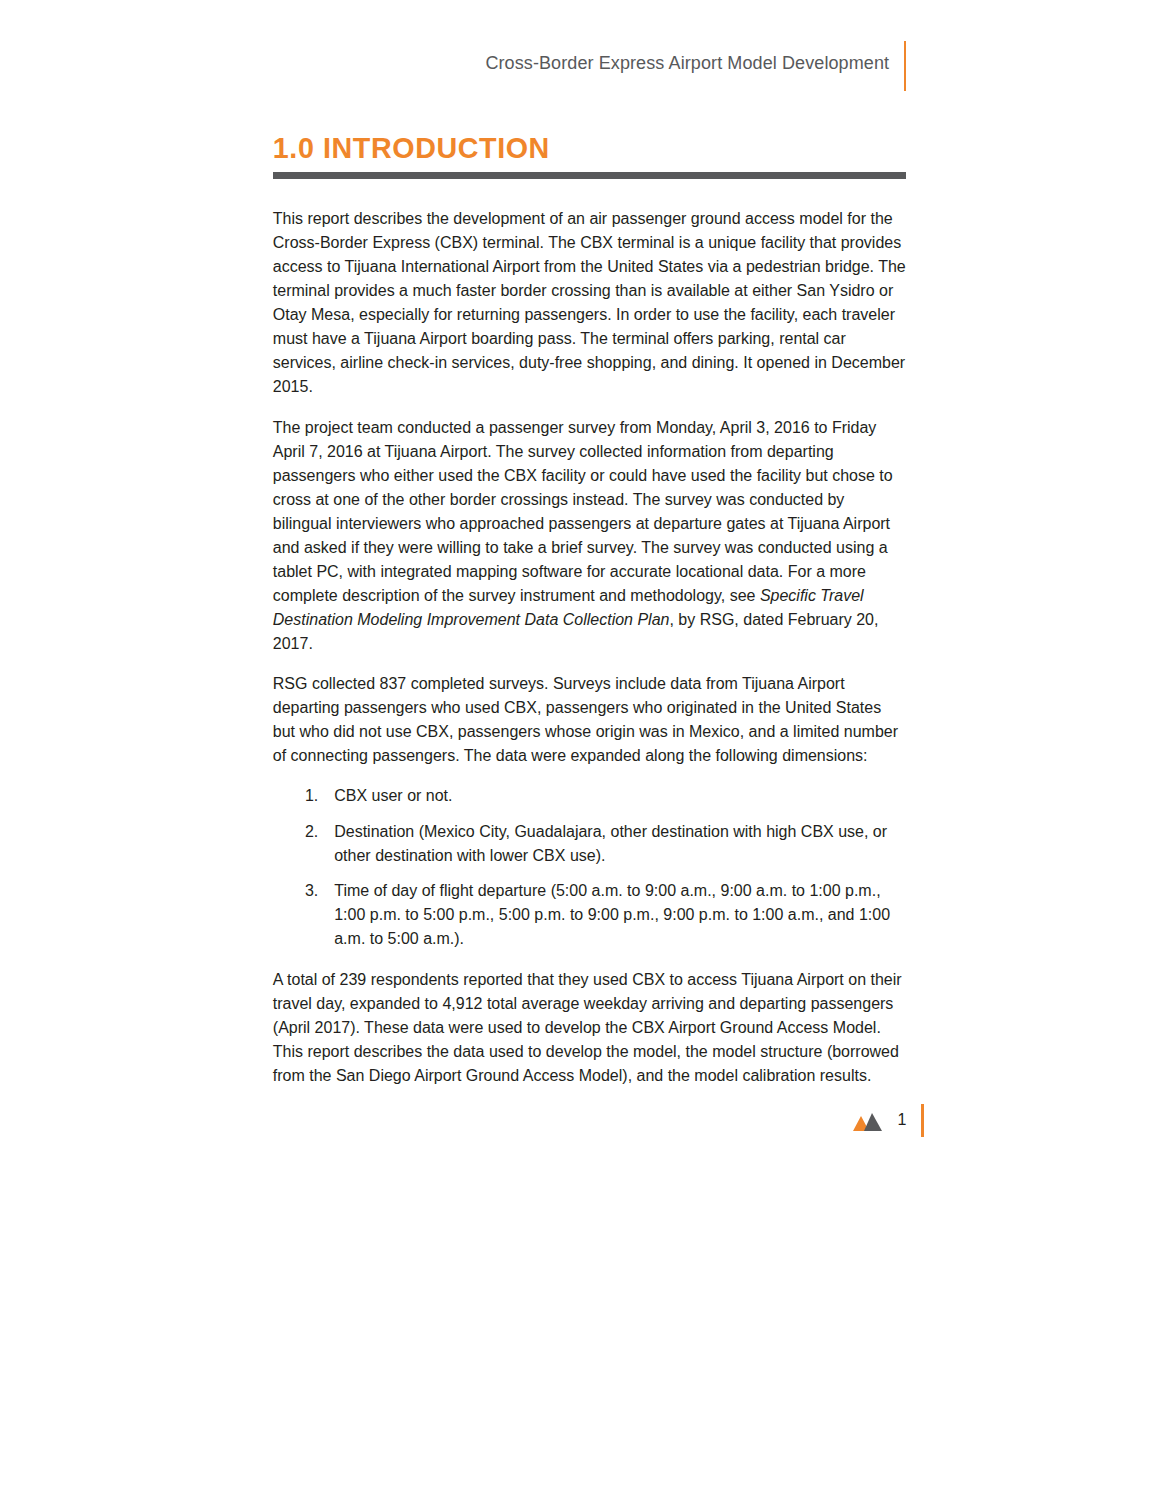Cross-Border Express Airport Model Development
1.0 INTRODUCTION
This report describes the development of an air passenger ground access model for the Cross-Border Express (CBX) terminal. The CBX terminal is a unique facility that provides access to Tijuana International Airport from the United States via a pedestrian bridge. The terminal provides a much faster border crossing than is available at either San Ysidro or Otay Mesa, especially for returning passengers. In order to use the facility, each traveler must have a Tijuana Airport boarding pass. The terminal offers parking, rental car services, airline check-in services, duty-free shopping, and dining. It opened in December 2015.
The project team conducted a passenger survey from Monday, April 3, 2016 to Friday April 7, 2016 at Tijuana Airport. The survey collected information from departing passengers who either used the CBX facility or could have used the facility but chose to cross at one of the other border crossings instead. The survey was conducted by bilingual interviewers who approached passengers at departure gates at Tijuana Airport and asked if they were willing to take a brief survey. The survey was conducted using a tablet PC, with integrated mapping software for accurate locational data. For a more complete description of the survey instrument and methodology, see Specific Travel Destination Modeling Improvement Data Collection Plan, by RSG, dated February 20, 2017.
RSG collected 837 completed surveys. Surveys include data from Tijuana Airport departing passengers who used CBX, passengers who originated in the United States but who did not use CBX, passengers whose origin was in Mexico, and a limited number of connecting passengers. The data were expanded along the following dimensions:
CBX user or not.
Destination (Mexico City, Guadalajara, other destination with high CBX use, or other destination with lower CBX use).
Time of day of flight departure (5:00 a.m. to 9:00 a.m., 9:00 a.m. to 1:00 p.m., 1:00 p.m. to 5:00 p.m., 5:00 p.m. to 9:00 p.m., 9:00 p.m. to 1:00 a.m., and 1:00 a.m. to 5:00 a.m.).
A total of 239 respondents reported that they used CBX to access Tijuana Airport on their travel day, expanded to 4,912 total average weekday arriving and departing passengers (April 2017). These data were used to develop the CBX Airport Ground Access Model. This report describes the data used to develop the model, the model structure (borrowed from the San Diego Airport Ground Access Model), and the model calibration results.
1